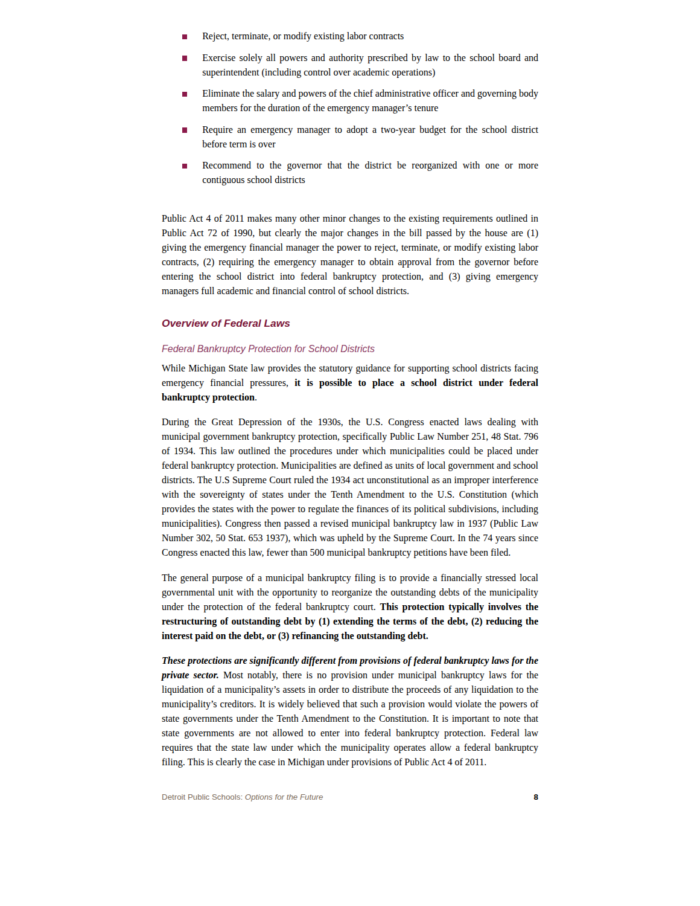Reject, terminate, or modify existing labor contracts
Exercise solely all powers and authority prescribed by law to the school board and superintendent (including control over academic operations)
Eliminate the salary and powers of the chief administrative officer and governing body members for the duration of the emergency manager’s tenure
Require an emergency manager to adopt a two-year budget for the school district before term is over
Recommend to the governor that the district be reorganized with one or more contiguous school districts
Public Act 4 of 2011 makes many other minor changes to the existing requirements outlined in Public Act 72 of 1990, but clearly the major changes in the bill passed by the house are (1) giving the emergency financial manager the power to reject, terminate, or modify existing labor contracts, (2) requiring the emergency manager to obtain approval from the governor before entering the school district into federal bankruptcy protection, and (3) giving emergency managers full academic and financial control of school districts.
Overview of Federal Laws
Federal Bankruptcy Protection for School Districts
While Michigan State law provides the statutory guidance for supporting school districts facing emergency financial pressures, it is possible to place a school district under federal bankruptcy protection.
During the Great Depression of the 1930s, the U.S. Congress enacted laws dealing with municipal government bankruptcy protection, specifically Public Law Number 251, 48 Stat. 796 of 1934. This law outlined the procedures under which municipalities could be placed under federal bankruptcy protection. Municipalities are defined as units of local government and school districts. The U.S Supreme Court ruled the 1934 act unconstitutional as an improper interference with the sovereignty of states under the Tenth Amendment to the U.S. Constitution (which provides the states with the power to regulate the finances of its political subdivisions, including municipalities). Congress then passed a revised municipal bankruptcy law in 1937 (Public Law Number 302, 50 Stat. 653 1937), which was upheld by the Supreme Court. In the 74 years since Congress enacted this law, fewer than 500 municipal bankruptcy petitions have been filed.
The general purpose of a municipal bankruptcy filing is to provide a financially stressed local governmental unit with the opportunity to reorganize the outstanding debts of the municipality under the protection of the federal bankruptcy court. This protection typically involves the restructuring of outstanding debt by (1) extending the terms of the debt, (2) reducing the interest paid on the debt, or (3) refinancing the outstanding debt.
These protections are significantly different from provisions of federal bankruptcy laws for the private sector. Most notably, there is no provision under municipal bankruptcy laws for the liquidation of a municipality’s assets in order to distribute the proceeds of any liquidation to the municipality’s creditors. It is widely believed that such a provision would violate the powers of state governments under the Tenth Amendment to the Constitution. It is important to note that state governments are not allowed to enter into federal bankruptcy protection. Federal law requires that the state law under which the municipality operates allow a federal bankruptcy filing. This is clearly the case in Michigan under provisions of Public Act 4 of 2011.
Detroit Public Schools: Options for the Future 8